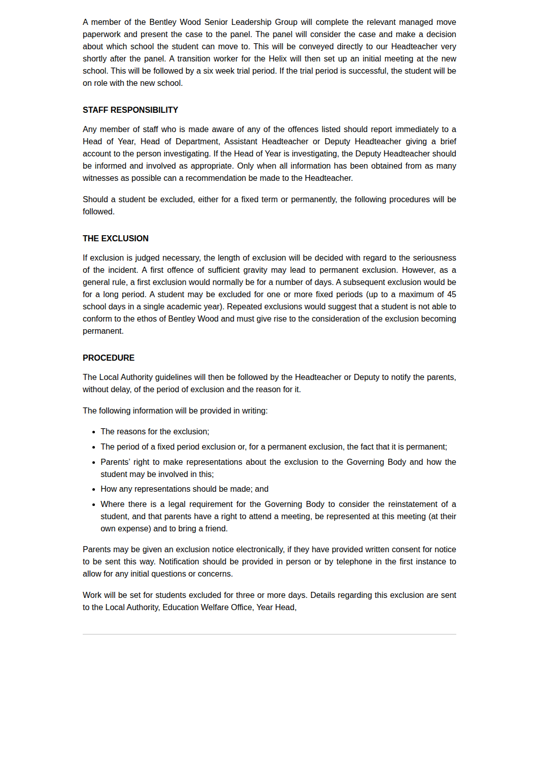A member of the Bentley Wood Senior Leadership Group will complete the relevant managed move paperwork and present the case to the panel. The panel will consider the case and make a decision about which school the student can move to. This will be conveyed directly to our Headteacher very shortly after the panel. A transition worker for the Helix will then set up an initial meeting at the new school. This will be followed by a six week trial period. If the trial period is successful, the student will be on role with the new school.
Staff Responsibility
Any member of staff who is made aware of any of the offences listed should report immediately to a Head of Year, Head of Department, Assistant Headteacher or Deputy Headteacher giving a brief account to the person investigating. If the Head of Year is investigating, the Deputy Headteacher should be informed and involved as appropriate. Only when all information has been obtained from as many witnesses as possible can a recommendation be made to the Headteacher.
Should a student be excluded, either for a fixed term or permanently, the following procedures will be followed.
The Exclusion
If exclusion is judged necessary, the length of exclusion will be decided with regard to the seriousness of the incident. A first offence of sufficient gravity may lead to permanent exclusion. However, as a general rule, a first exclusion would normally be for a number of days. A subsequent exclusion would be for a long period. A student may be excluded for one or more fixed periods (up to a maximum of 45 school days in a single academic year). Repeated exclusions would suggest that a student is not able to conform to the ethos of Bentley Wood and must give rise to the consideration of the exclusion becoming permanent.
Procedure
The Local Authority guidelines will then be followed by the Headteacher or Deputy to notify the parents, without delay, of the period of exclusion and the reason for it.
The following information will be provided in writing:
The reasons for the exclusion;
The period of a fixed period exclusion or, for a permanent exclusion, the fact that it is permanent;
Parents’ right to make representations about the exclusion to the Governing Body and how the student may be involved in this;
How any representations should be made; and
Where there is a legal requirement for the Governing Body to consider the reinstatement of a student, and that parents have a right to attend a meeting, be represented at this meeting (at their own expense) and to bring a friend.
Parents may be given an exclusion notice electronically, if they have provided written consent for notice to be sent this way. Notification should be provided in person or by telephone in the first instance to allow for any initial questions or concerns.
Work will be set for students excluded for three or more days. Details regarding this exclusion are sent to the Local Authority, Education Welfare Office, Year Head,